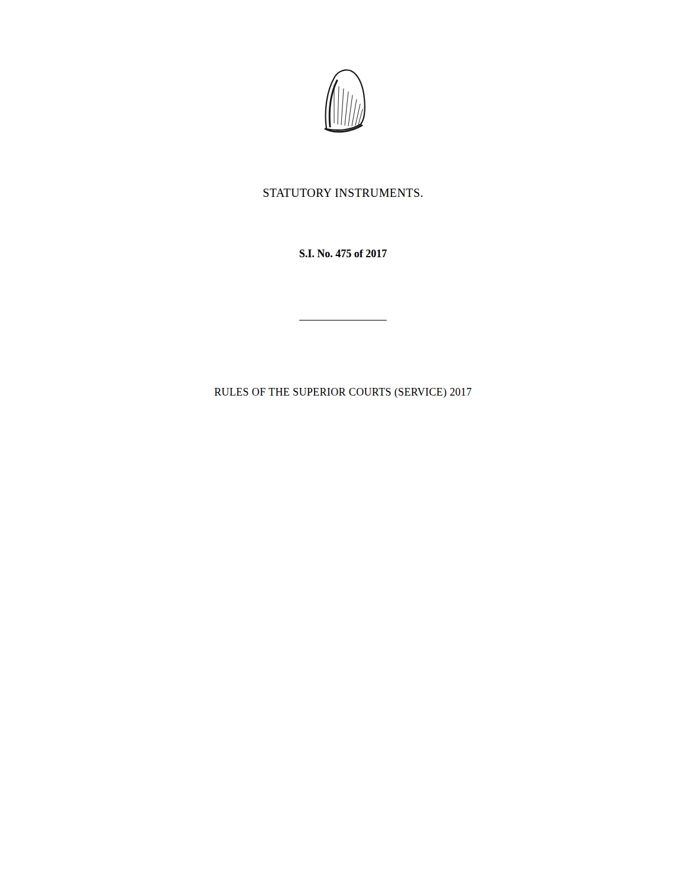STATUTORY INSTRUMENTS.
S.I. No. 475 of 2017
RULES OF THE SUPERIOR COURTS (SERVICE) 2017